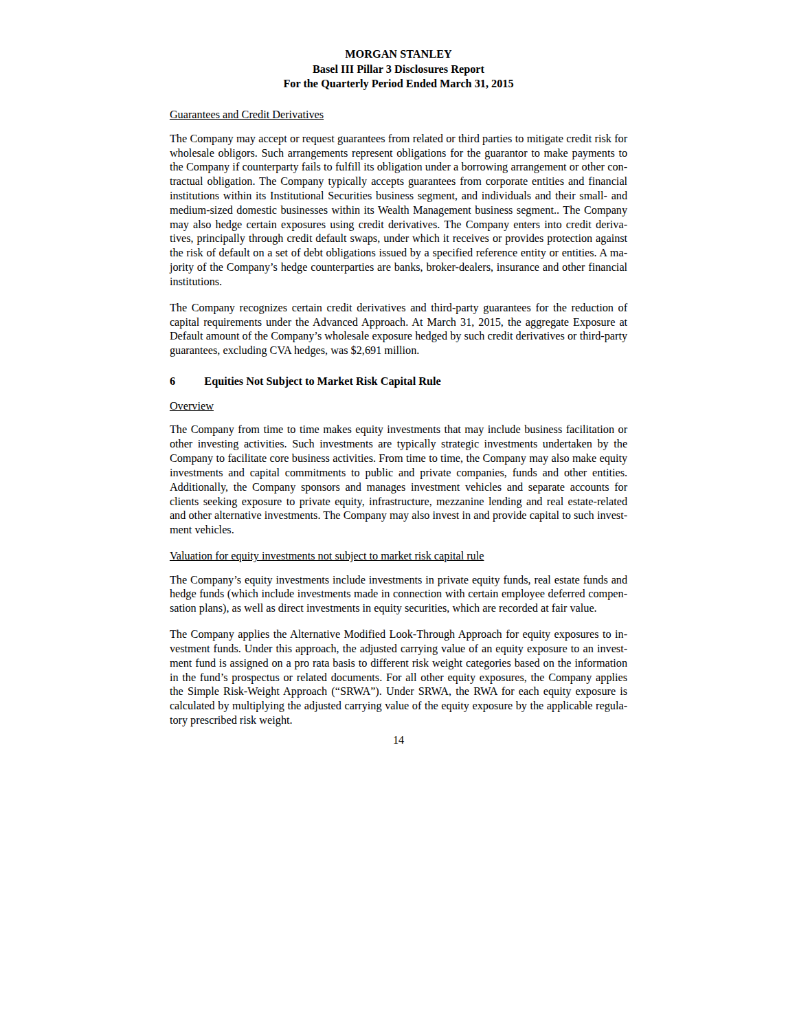MORGAN STANLEY Basel III Pillar 3 Disclosures Report For the Quarterly Period Ended March 31, 2015
Guarantees and Credit Derivatives
The Company may accept or request guarantees from related or third parties to mitigate credit risk for wholesale obligors. Such arrangements represent obligations for the guarantor to make payments to the Company if counterparty fails to fulfill its obligation under a borrowing arrangement or other contractual obligation. The Company typically accepts guarantees from corporate entities and financial institutions within its Institutional Securities business segment, and individuals and their small- and medium-sized domestic businesses within its Wealth Management business segment.. The Company may also hedge certain exposures using credit derivatives. The Company enters into credit derivatives, principally through credit default swaps, under which it receives or provides protection against the risk of default on a set of debt obligations issued by a specified reference entity or entities. A majority of the Company’s hedge counterparties are banks, broker-dealers, insurance and other financial institutions.
The Company recognizes certain credit derivatives and third-party guarantees for the reduction of capital requirements under the Advanced Approach. At March 31, 2015, the aggregate Exposure at Default amount of the Company’s wholesale exposure hedged by such credit derivatives or third-party guarantees, excluding CVA hedges, was $2,691 million.
6 Equities Not Subject to Market Risk Capital Rule
Overview
The Company from time to time makes equity investments that may include business facilitation or other investing activities. Such investments are typically strategic investments undertaken by the Company to facilitate core business activities. From time to time, the Company may also make equity investments and capital commitments to public and private companies, funds and other entities. Additionally, the Company sponsors and manages investment vehicles and separate accounts for clients seeking exposure to private equity, infrastructure, mezzanine lending and real estate-related and other alternative investments. The Company may also invest in and provide capital to such investment vehicles.
Valuation for equity investments not subject to market risk capital rule
The Company’s equity investments include investments in private equity funds, real estate funds and hedge funds (which include investments made in connection with certain employee deferred compensation plans), as well as direct investments in equity securities, which are recorded at fair value.
The Company applies the Alternative Modified Look-Through Approach for equity exposures to investment funds. Under this approach, the adjusted carrying value of an equity exposure to an investment fund is assigned on a pro rata basis to different risk weight categories based on the information in the fund’s prospectus or related documents. For all other equity exposures, the Company applies the Simple Risk-Weight Approach (“SRWA”). Under SRWA, the RWA for each equity exposure is calculated by multiplying the adjusted carrying value of the equity exposure by the applicable regulatory prescribed risk weight.
14